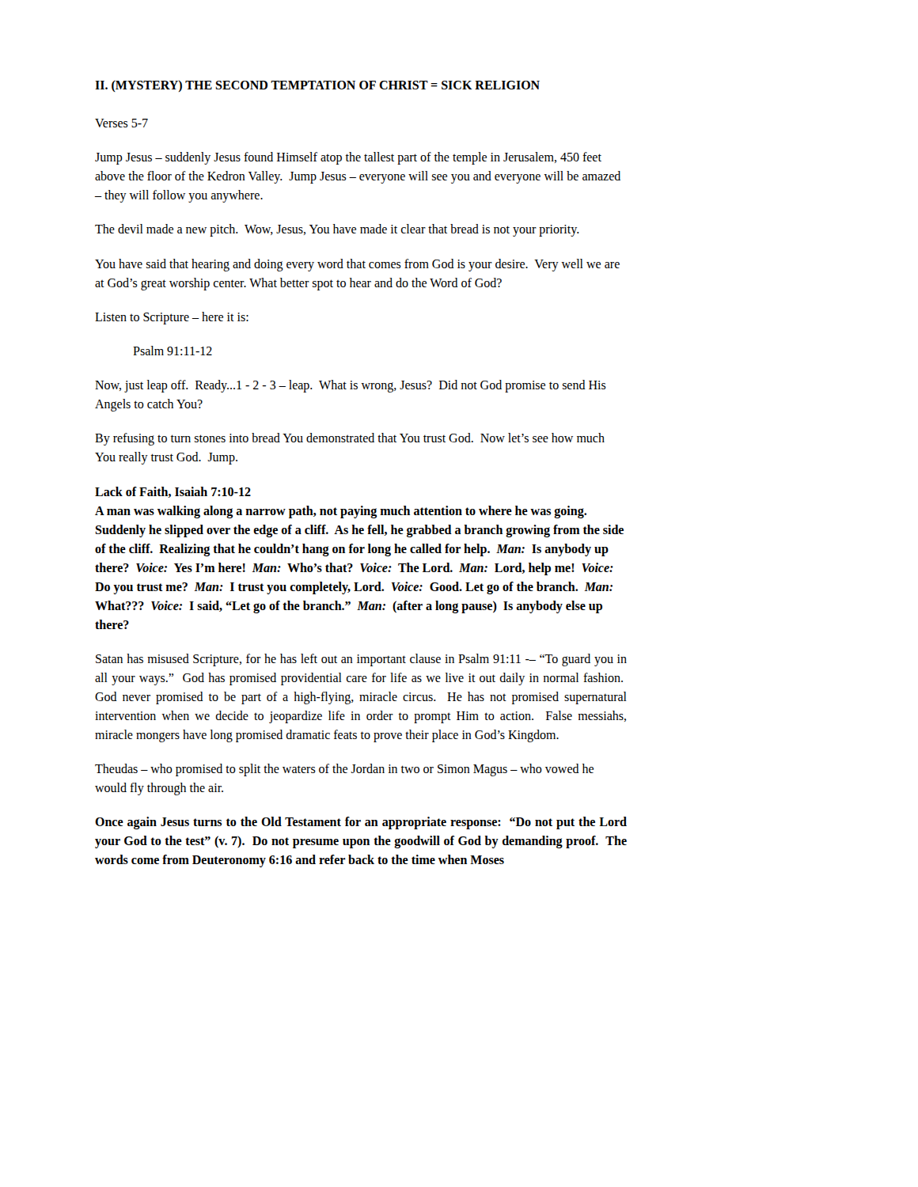II. (MYSTERY) THE SECOND TEMPTATION OF CHRIST = SICK RELIGION
Verses 5-7
Jump Jesus – suddenly Jesus found Himself atop the tallest part of the temple in Jerusalem, 450 feet above the floor of the Kedron Valley. Jump Jesus – everyone will see you and everyone will be amazed – they will follow you anywhere.
The devil made a new pitch. Wow, Jesus, You have made it clear that bread is not your priority.
You have said that hearing and doing every word that comes from God is your desire. Very well we are at God’s great worship center. What better spot to hear and do the Word of God?
Listen to Scripture – here it is:
Psalm 91:11-12
Now, just leap off. Ready...1 - 2 - 3 – leap. What is wrong, Jesus? Did not God promise to send His Angels to catch You?
By refusing to turn stones into bread You demonstrated that You trust God. Now let’s see how much You really trust God. Jump.
Lack of Faith, Isaiah 7:10-12
A man was walking along a narrow path, not paying much attention to where he was going. Suddenly he slipped over the edge of a cliff. As he fell, he grabbed a branch growing from the side of the cliff. Realizing that he couldn’t hang on for long he called for help. Man: Is anybody up there? Voice: Yes I’m here! Man: Who’s that? Voice: The Lord. Man: Lord, help me! Voice: Do you trust me? Man: I trust you completely, Lord. Voice: Good. Let go of the branch. Man: What??? Voice: I said, “Let go of the branch.” Man: (after a long pause) Is anybody else up there?
Satan has misused Scripture, for he has left out an important clause in Psalm 91:11 -– “To guard you in all your ways.” God has promised providential care for life as we live it out daily in normal fashion. God never promised to be part of a high-flying, miracle circus. He has not promised supernatural intervention when we decide to jeopardize life in order to prompt Him to action. False messiahs, miracle mongers have long promised dramatic feats to prove their place in God’s Kingdom.
Theudas – who promised to split the waters of the Jordan in two or Simon Magus – who vowed he would fly through the air.
Once again Jesus turns to the Old Testament for an appropriate response: “Do not put the Lord your God to the test” (v. 7). Do not presume upon the goodwill of God by demanding proof. The words come from Deuteronomy 6:16 and refer back to the time when Moses